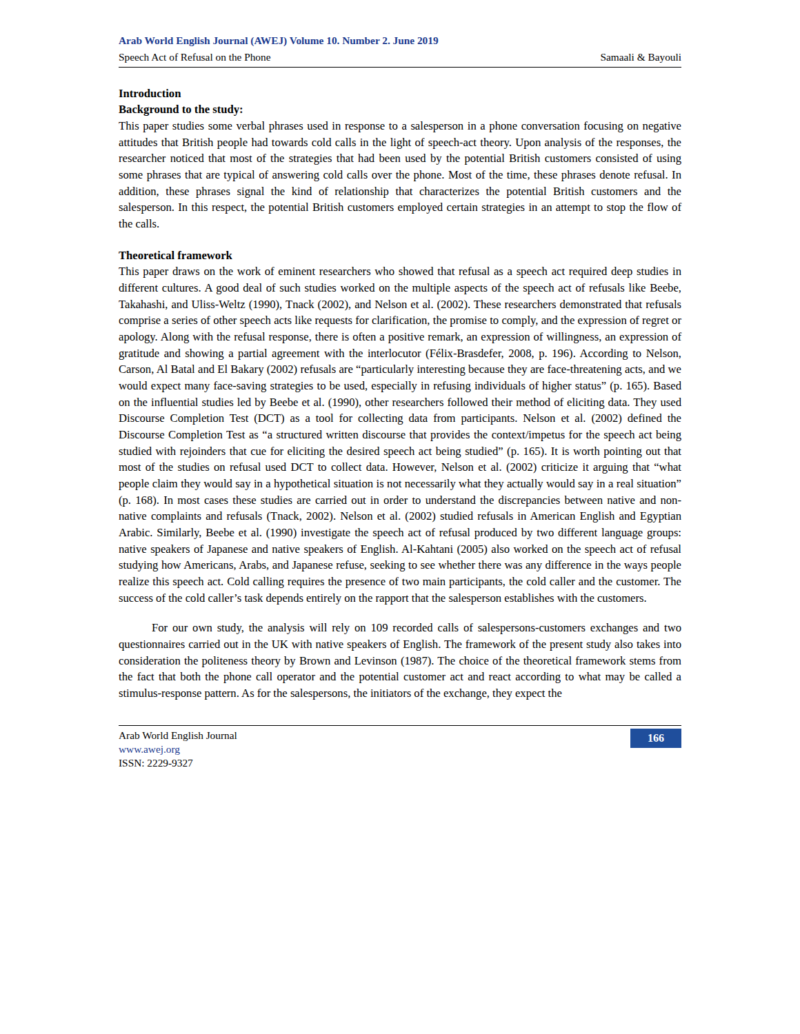Arab World English Journal (AWEJ) Volume 10. Number 2. June 2019
Speech Act of Refusal on the Phone Samaali & Bayouli
Introduction
Background to the study:
This paper studies some verbal phrases used in response to a salesperson in a phone conversation focusing on negative attitudes that British people had towards cold calls in the light of speech-act theory. Upon analysis of the responses, the researcher noticed that most of the strategies that had been used by the potential British customers consisted of using some phrases that are typical of answering cold calls over the phone. Most of the time, these phrases denote refusal. In addition, these phrases signal the kind of relationship that characterizes the potential British customers and the salesperson. In this respect, the potential British customers employed certain strategies in an attempt to stop the flow of the calls.
Theoretical framework
This paper draws on the work of eminent researchers who showed that refusal as a speech act required deep studies in different cultures. A good deal of such studies worked on the multiple aspects of the speech act of refusals like Beebe, Takahashi, and Uliss-Weltz (1990), Tnack (2002), and Nelson et al. (2002). These researchers demonstrated that refusals comprise a series of other speech acts like requests for clarification, the promise to comply, and the expression of regret or apology. Along with the refusal response, there is often a positive remark, an expression of willingness, an expression of gratitude and showing a partial agreement with the interlocutor (Félix-Brasdefer, 2008, p. 196). According to Nelson, Carson, Al Batal and El Bakary (2002) refusals are “particularly interesting because they are face-threatening acts, and we would expect many face-saving strategies to be used, especially in refusing individuals of higher status” (p. 165). Based on the influential studies led by Beebe et al. (1990), other researchers followed their method of eliciting data. They used Discourse Completion Test (DCT) as a tool for collecting data from participants. Nelson et al. (2002) defined the Discourse Completion Test as “a structured written discourse that provides the context/impetus for the speech act being studied with rejoinders that cue for eliciting the desired speech act being studied” (p. 165). It is worth pointing out that most of the studies on refusal used DCT to collect data. However, Nelson et al. (2002) criticize it arguing that “what people claim they would say in a hypothetical situation is not necessarily what they actually would say in a real situation” (p. 168). In most cases these studies are carried out in order to understand the discrepancies between native and non-native complaints and refusals (Tnack, 2002). Nelson et al. (2002) studied refusals in American English and Egyptian Arabic. Similarly, Beebe et al. (1990) investigate the speech act of refusal produced by two different language groups: native speakers of Japanese and native speakers of English. Al-Kahtani (2005) also worked on the speech act of refusal studying how Americans, Arabs, and Japanese refuse, seeking to see whether there was any difference in the ways people realize this speech act. Cold calling requires the presence of two main participants, the cold caller and the customer. The success of the cold caller’s task depends entirely on the rapport that the salesperson establishes with the customers.
For our own study, the analysis will rely on 109 recorded calls of salespersons-customers exchanges and two questionnaires carried out in the UK with native speakers of English. The framework of the present study also takes into consideration the politeness theory by Brown and Levinson (1987). The choice of the theoretical framework stems from the fact that both the phone call operator and the potential customer act and react according to what may be called a stimulus-response pattern. As for the salespersons, the initiators of the exchange, they expect the
Arab World English Journal
www.awej.org
ISSN: 2229-9327
166